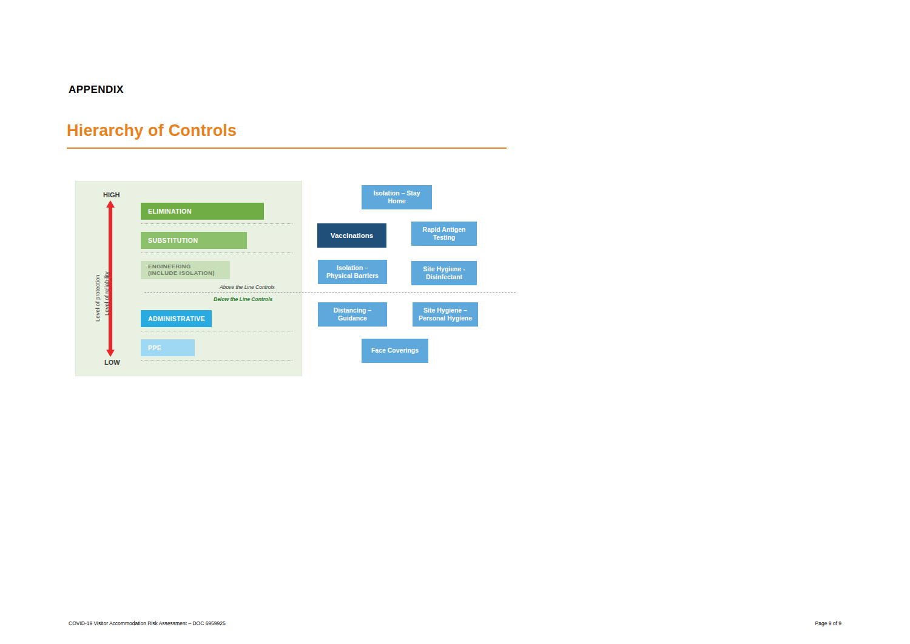APPENDIX
Hierarchy of Controls
HIGH
LOW
Level of protection
Level of reliability
ELIMINATION
SUBSTITUTION
ENGINEERING
(INCLUDE ISOLATION)
Above the Line Controls
Below the Line Controls
ADMINISTRATIVE
PPE
Isolation – Stay
Home
Vaccinations
Rapid Antigen
Testing
Isolation –
Physical Barriers
Site Hygiene -
Disinfectant
Distancing –
Guidance
Site Hygiene –
Personal Hygiene
Face Coverings
COVID-19 Visitor Accommodation Risk Assessment – DOC 6959925 Page 9 of 9